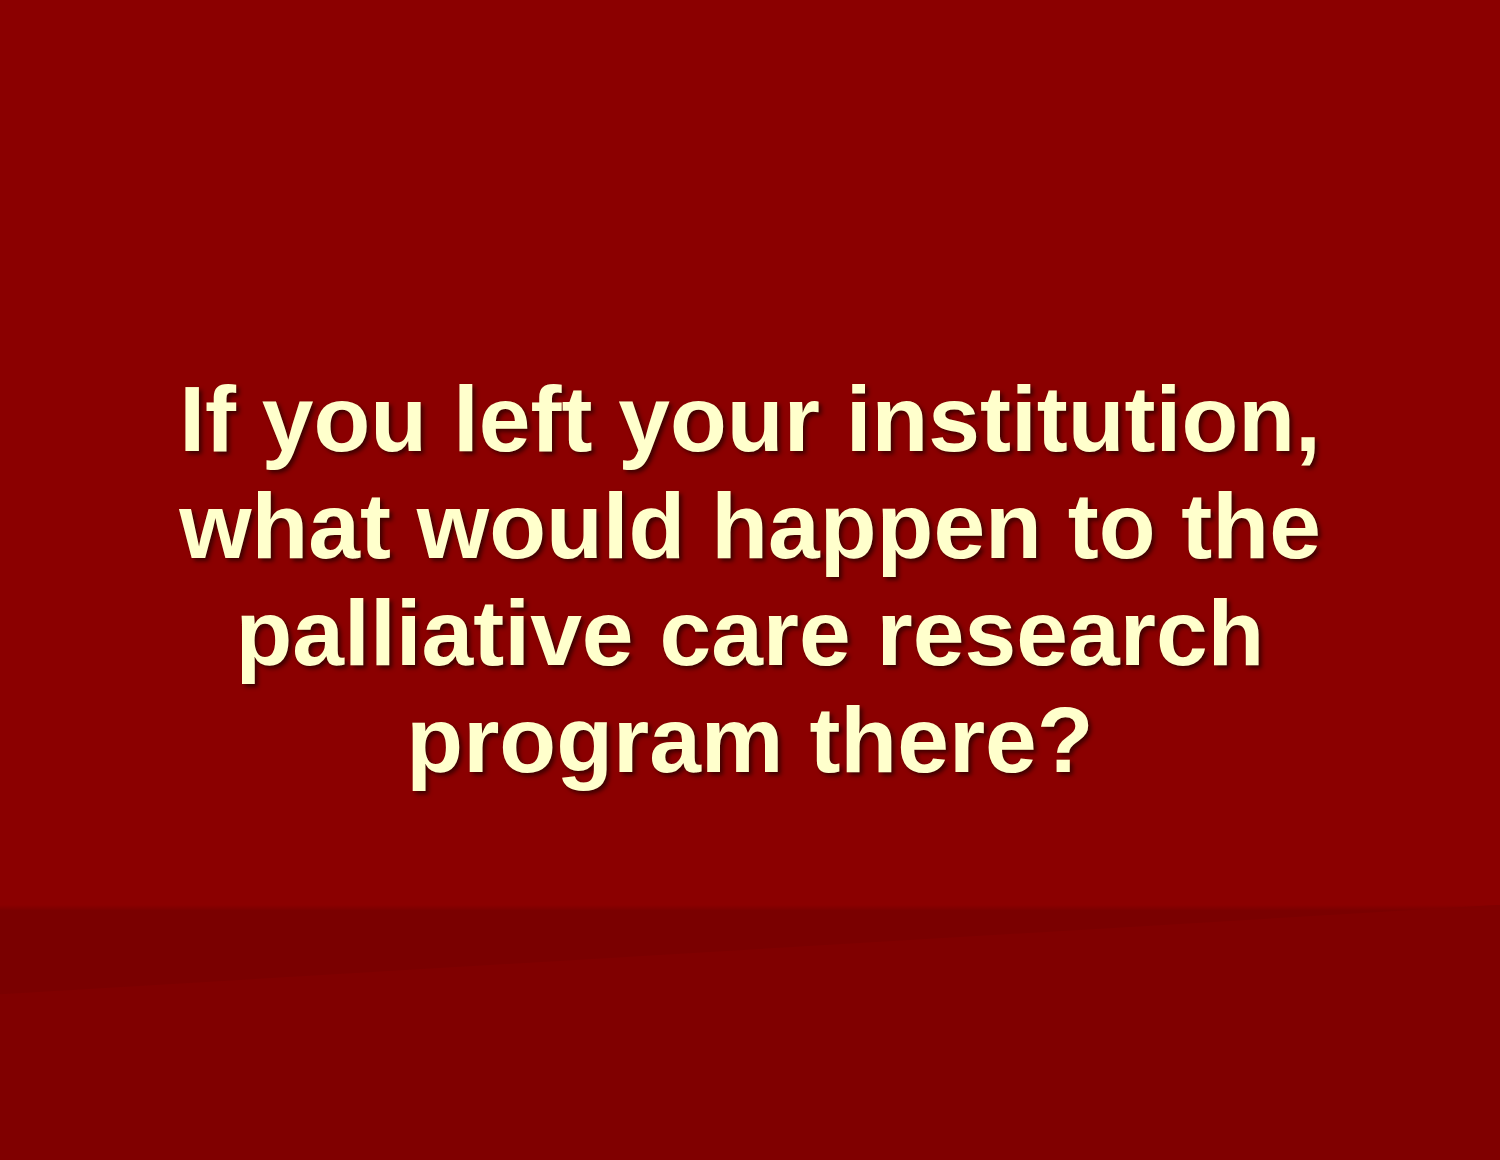If you left your institution, what would happen to the palliative care research program there?